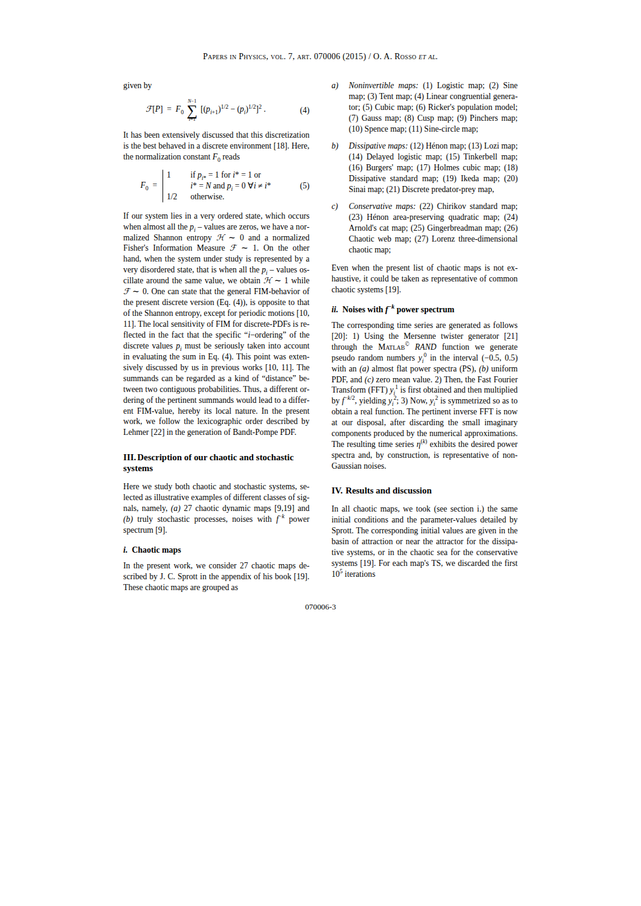Papers in Physics, vol. 7, art. 070006 (2015) / O. A. Rosso et al.
given by
ℱ[P] = F0 N−1∑i=1 [(pi+1)1/2 − (pi)1/2]2 .
(4)
It has been extensively discussed that this discretization is the best behaved in a discrete environment [18]. Here, the normalization constant F0 reads
F0 = 1 if pi* = 1 for i* = 1 or i* = N and pi = 0 ∀i ≠ i* 1/2 otherwise.
(5)
If our system lies in a very ordered state, which occurs when almost all the pi – values are zeros, we have a normalized Shannon entropy ℋ ∼ 0 and a normalized Fisher's Information Measure ℱ ∼ 1. On the other hand, when the system under study is represented by a very disordered state, that is when all the pi – values oscillate around the same value, we obtain ℋ ∼ 1 while ℱ ∼ 0. One can state that the general FIM-behavior of the present discrete version (Eq. (4)), is opposite to that of the Shannon entropy, except for periodic motions [10, 11]. The local sensitivity of FIM for discrete-PDFs is reflected in the fact that the specific “i−ordering” of the discrete values pi must be seriously taken into account in evaluating the sum in Eq. (4). This point was extensively discussed by us in previous works [10, 11]. The summands can be regarded as a kind of “distance” between two contiguous probabilities. Thus, a different ordering of the pertinent summands would lead to a different FIM-value, hereby its local nature. In the present work, we follow the lexicographic order described by Lehmer [22] in the generation of Bandt-Pompe PDF.
III. Description of our chaotic and stochastic systems
Here we study both chaotic and stochastic systems, selected as illustrative examples of different classes of signals, namely, (a) 27 chaotic dynamic maps [9,19] and (b) truly stochastic processes, noises with f−k power spectrum [9].
i. Chaotic maps
In the present work, we consider 27 chaotic maps described by J. C. Sprott in the appendix of his book [19]. These chaotic maps are grouped as
a)
Noninvertible maps: (1) Logistic map; (2) Sine map; (3) Tent map; (4) Linear congruential generator; (5) Cubic map; (6) Ricker's population model; (7) Gauss map; (8) Cusp map; (9) Pinchers map; (10) Spence map; (11) Sine-circle map;
b)
Dissipative maps: (12) Hénon map; (13) Lozi map; (14) Delayed logistic map; (15) Tinkerbell map; (16) Burgers' map; (17) Holmes cubic map; (18) Dissipative standard map; (19) Ikeda map; (20) Sinai map; (21) Discrete predator-prey map,
c)
Conservative maps: (22) Chirikov standard map; (23) Hénon area-preserving quadratic map; (24) Arnold's cat map; (25) Gingerbreadman map; (26) Chaotic web map; (27) Lorenz three-dimensional chaotic map;
Even when the present list of chaotic maps is not exhaustive, it could be taken as representative of common chaotic systems [19].
ii. Noises with f−k power spectrum
The corresponding time series are generated as follows [20]: 1) Using the Mersenne twister generator [21] through the Matlab© RAND function we generate pseudo random numbers yi0 in the interval (−0.5, 0.5) with an (a) almost flat power spectra (PS), (b) uniform PDF, and (c) zero mean value. 2) Then, the Fast Fourier Transform (FFT) yi1 is first obtained and then multiplied by f−k/2, yielding yi2; 3) Now, yi2 is symmetrized so as to obtain a real function. The pertinent inverse FFT is now at our disposal, after discarding the small imaginary components produced by the numerical approximations. The resulting time series η(k) exhibits the desired power spectra and, by construction, is representative of non-Gaussian noises.
IV. Results and discussion
In all chaotic maps, we took (see section i.) the same initial conditions and the parameter-values detailed by Sprott. The corresponding initial values are given in the basin of attraction or near the attractor for the dissipative systems, or in the chaotic sea for the conservative systems [19]. For each map's TS, we discarded the first 105 iterations
070006-3